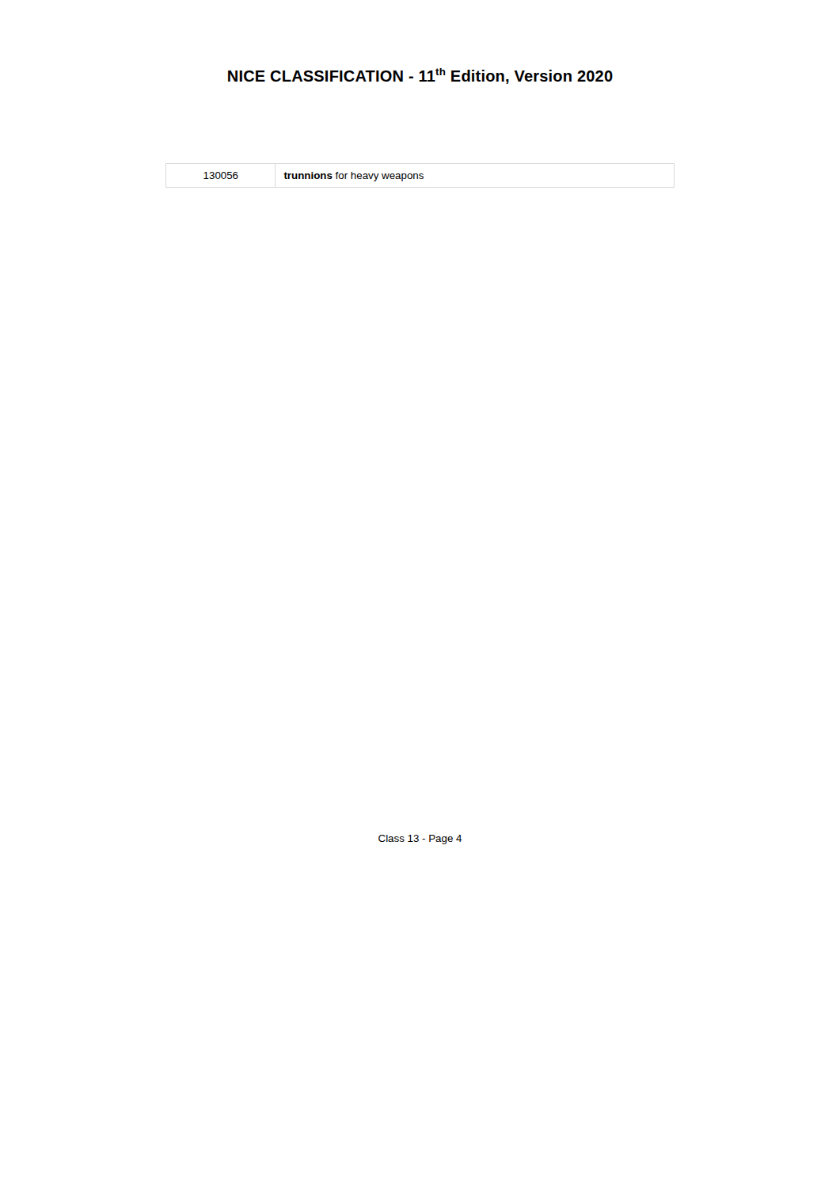NICE CLASSIFICATION - 11th Edition, Version 2020
| 130056 | trunnions for heavy weapons |
Class 13 - Page 4